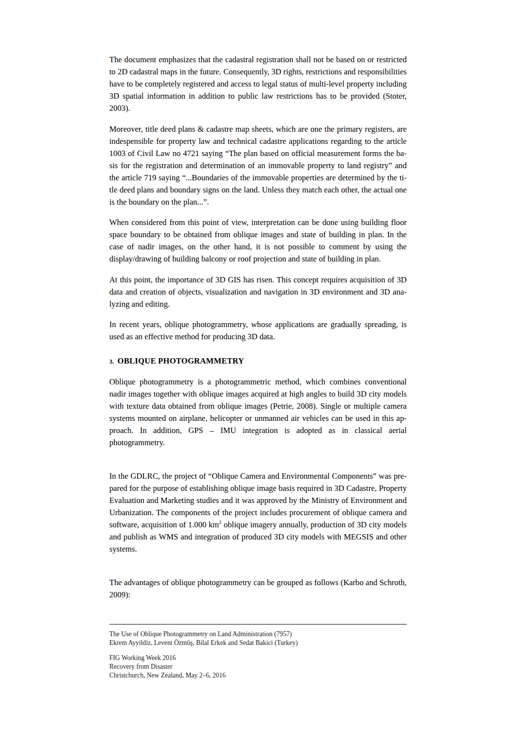The document emphasizes that the cadastral registration shall not be based on or restricted to 2D cadastral maps in the future. Consequently, 3D rights, restrictions and responsibilities have to be completely registered and access to legal status of multi-level property including 3D spatial information in addition to public law restrictions has to be provided (Stoter, 2003).
Moreover, title deed plans & cadastre map sheets, which are one the primary registers, are indespensible for property law and technical cadastre applications regarding to the article 1003 of Civil Law no 4721 saying “The plan based on official measurement forms the basis for the registration and determination of an immovable property to land registry” and the article 719 saying “...Boundaries of the immovable properties are determined by the title deed plans and boundary signs on the land. Unless they match each other, the actual one is the boundary on the plan...”.
When considered from this point of view, interpretation can be done using building floor space boundary to be obtained from oblique images and state of building in plan. In the case of nadir images, on the other hand, it is not possible to comment by using the display/drawing of building balcony or roof projection and state of building in plan.
At this point, the importance of 3D GIS has risen. This concept requires acquisition of 3D data and creation of objects, visualization and navigation in 3D environment and 3D analyzing and editing.
In recent years, oblique photogrammetry, whose applications are gradually spreading, is used as an effective method for producing 3D data.
3. OBLIQUE PHOTOGRAMMETRY
Oblique photogrammetry is a photogrammetric method, which combines conventional nadir images together with oblique images acquired at high angles to build 3D city models with texture data obtained from oblique images (Petrie, 2008). Single or multiple camera systems mounted on airplane, helicopter or unmanned air vehicles can be used in this approach. In addition, GPS – IMU integration is adopted as in classical aerial photogrammetry.
In the GDLRC, the project of “Oblique Camera and Environmental Components” was prepared for the purpose of establishing oblique image basis required in 3D Cadastre, Property Evaluation and Marketing studies and it was approved by the Ministry of Environment and Urbanization. The components of the project includes procurement of oblique camera and software, acquisition of 1.000 km2 oblique imagery annually, production of 3D city models and publish as WMS and integration of produced 3D city models with MEGSIS and other systems.
The advantages of oblique photogrammetry can be grouped as follows (Karbo and Schroth, 2009):
The Use of Oblique Photogrammetry on Land Administration (7957)
Ekrem Ayyildiz, Levent Özmüş, Bilal Erkek and Sedat Bakici (Turkey)
FIG Working Week 2016
Recovery from Disaster
Christchurch, New Zealand, May 2–6, 2016